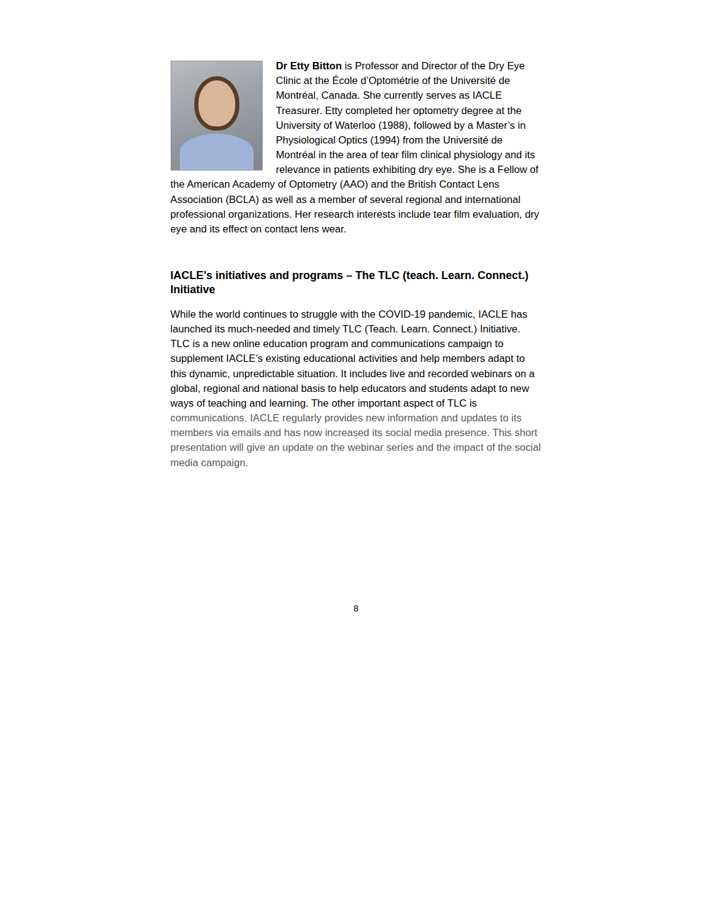Dr Etty Bitton is Professor and Director of the Dry Eye Clinic at the École d’Optométrie of the Université de Montréal, Canada. She currently serves as IACLE Treasurer. Etty completed her optometry degree at the University of Waterloo (1988), followed by a Master’s in Physiological Optics (1994) from the Université de Montréal in the area of tear film clinical physiology and its relevance in patients exhibiting dry eye. She is a Fellow of the American Academy of Optometry (AAO) and the British Contact Lens Association (BCLA) as well as a member of several regional and international professional organizations. Her research interests include tear film evaluation, dry eye and its effect on contact lens wear.
IACLE’s initiatives and programs – The TLC (teach. Learn. Connect.) Initiative
While the world continues to struggle with the COVID-19 pandemic, IACLE has launched its much-needed and timely TLC (Teach. Learn. Connect.) Initiative. TLC is a new online education program and communications campaign to supplement IACLE’s existing educational activities and help members adapt to this dynamic, unpredictable situation. It includes live and recorded webinars on a global, regional and national basis to help educators and students adapt to new ways of teaching and learning. The other important aspect of TLC is communications. IACLE regularly provides new information and updates to its members via emails and has now increased its social media presence. This short presentation will give an update on the webinar series and the impact of the social media campaign.
8